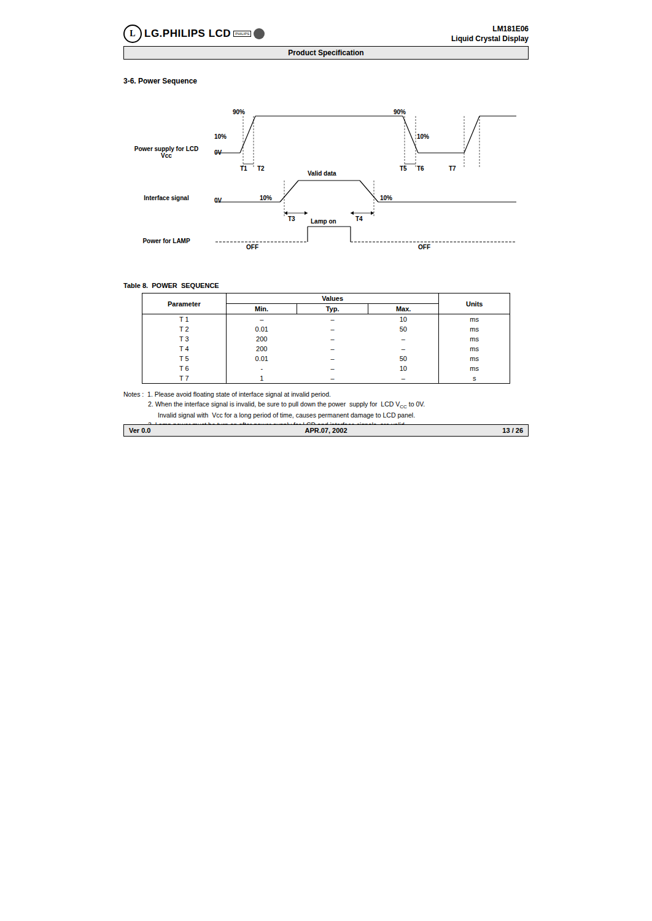L
LG.PHILIPS LCD
PHILIPS
LM181E06
Liquid Crystal Display
Product Specification
3-6. Power Sequence
Power supply for LCD
Vcc
Interface signal
Power for LAMP
90%
10%
0V
90%
10%
T1
T2
T5
T6
T7
10%
0V
10%
Valid data
T3
T4
OFF
Lamp on
OFF
Table 8. POWER SEQUENCE
| Parameter | Values | Units |
| --- | --- | --- |
| Min. | Typ. | Max. |
| T 1 | – | – | 10 | ms |
| T 2 | 0.01 | – | 50 | ms |
| T 3 | 200 | – | – | ms |
| T 4 | 200 | – | – | ms |
| T 5 | 0.01 | – | 50 | ms |
| T 6 | - | – | 10 | ms |
| T 7 | 1 | – | – | s |
Notes : 1. Please avoid floating state of interface signal at invalid period.
2. When the interface signal is invalid, be sure to pull down the power supply for LCD VCC to 0V.
Invalid signal with Vcc for a long period of time, causes permanent damage to LCD panel.
3. Lamp power must be turn on after power supply for LCD and interface signals are valid.
Ver 0.0
APR.07, 2002
13 / 26